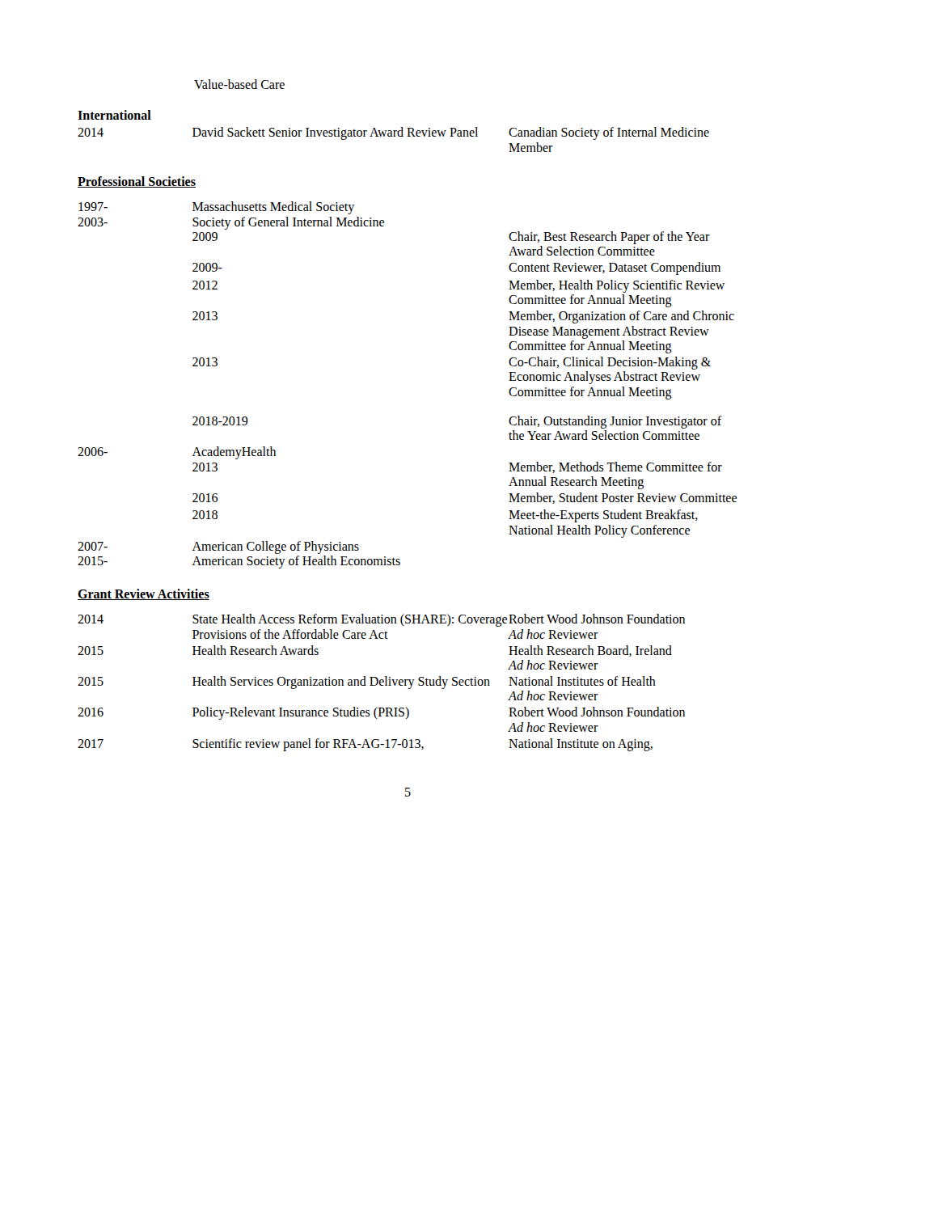Value-based Care
International
| 2014 | David Sackett Senior Investigator Award Review Panel | Canadian Society of Internal Medicine Member |
Professional Societies
| 1997- | Massachusetts Medical Society |
| 2003- | Society of General Internal Medicine |
| | / 2009 / / | Chair, Best Research Paper of the Year Award Selection Committee |
| | / 2009- / / | Content Reviewer, Dataset Compendium |
| | / 2012 / / | Member, Health Policy Scientific Review Committee for Annual Meeting |
| | / 2013 / / | Member, Organization of Care and Chronic Disease Management Abstract Review Committee for Annual Meeting |
| | / 2013 / / | Co-Chair, Clinical Decision-Making & Economic Analyses Abstract Review Committee for Annual Meeting |
| | / 2018-2019 / / | Chair, Outstanding Junior Investigator of the Year Award Selection Committee |
| 2006- | AcademyHealth |
| | / 2013 / / | Member, Methods Theme Committee for Annual Research Meeting |
| | / 2016 / / | Member, Student Poster Review Committee |
| | / 2018 / / | Meet-the-Experts Student Breakfast, National Health Policy Conference |
| 2007- | American College of Physicians |
| 2015- | American Society of Health Economists |
Grant Review Activities
| 2014 | State Health Access Reform Evaluation (SHARE): Coverage Provisions of the Affordable Care Act | Robert Wood Johnson Foundation Ad hoc Reviewer |
| 2015 | Health Research Awards | Health Research Board, Ireland Ad hoc Reviewer |
| 2015 | Health Services Organization and Delivery Study Section | National Institutes of Health Ad hoc Reviewer |
| 2016 | Policy-Relevant Insurance Studies (PRIS) | Robert Wood Johnson Foundation Ad hoc Reviewer |
| 2017 | Scientific review panel for RFA-AG-17-013, | National Institute on Aging, |
5